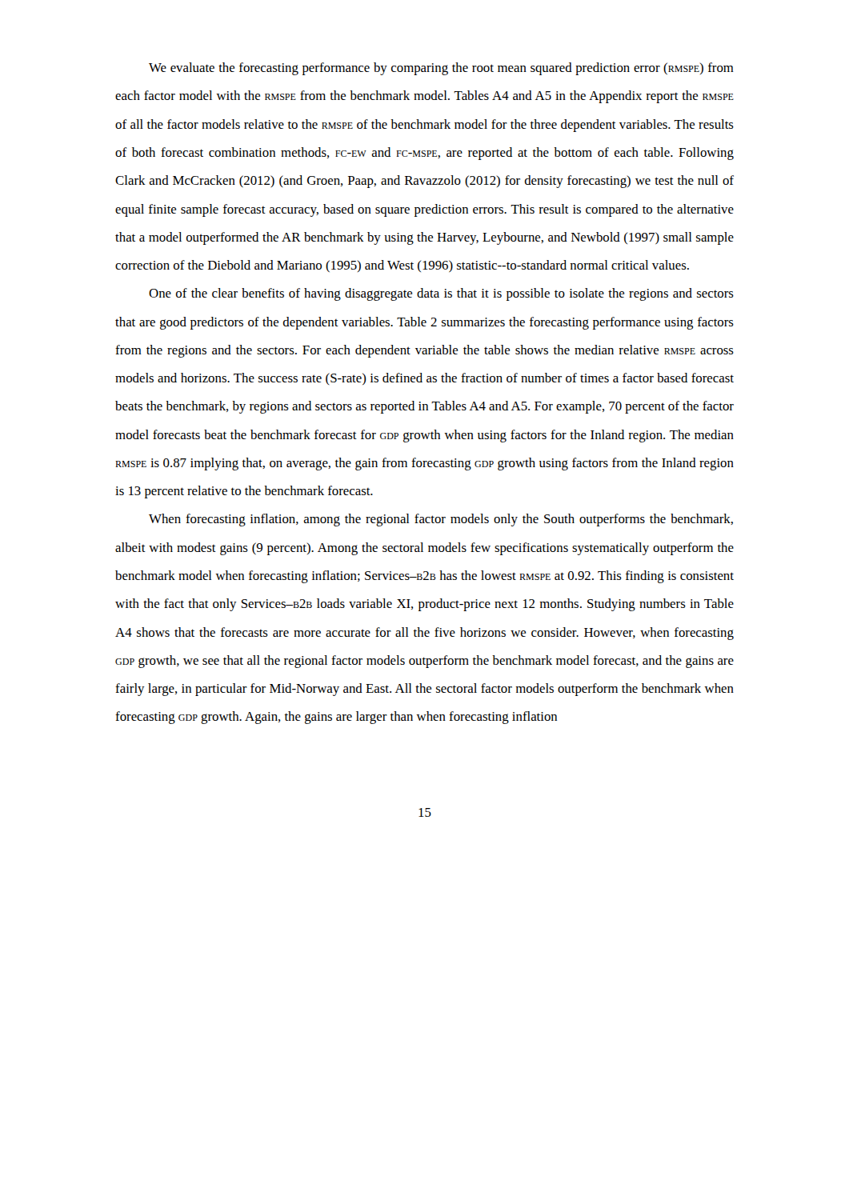We evaluate the forecasting performance by comparing the root mean squared prediction error (rmspe) from each factor model with the rmspe from the benchmark model. Tables A4 and A5 in the Appendix report the rmspe of all the factor models relative to the rmspe of the benchmark model for the three dependent variables. The results of both forecast combination methods, fc-ew and fc-mspe, are reported at the bottom of each table. Following Clark and McCracken (2012) (and Groen, Paap, and Ravazzolo (2012) for density forecasting) we test the null of equal finite sample forecast accuracy, based on square prediction errors. This result is compared to the alternative that a model outperformed the AR benchmark by using the Harvey, Leybourne, and Newbold (1997) small sample correction of the Diebold and Mariano (1995) and West (1996) statistic--to-standard normal critical values.
One of the clear benefits of having disaggregate data is that it is possible to isolate the regions and sectors that are good predictors of the dependent variables. Table 2 summarizes the forecasting performance using factors from the regions and the sectors. For each dependent variable the table shows the median relative rmspe across models and horizons. The success rate (S-rate) is defined as the fraction of number of times a factor based forecast beats the benchmark, by regions and sectors as reported in Tables A4 and A5. For example, 70 percent of the factor model forecasts beat the benchmark forecast for gdp growth when using factors for the Inland region. The median rmspe is 0.87 implying that, on average, the gain from forecasting gdp growth using factors from the Inland region is 13 percent relative to the benchmark forecast.
When forecasting inflation, among the regional factor models only the South outperforms the benchmark, albeit with modest gains (9 percent). Among the sectoral models few specifications systematically outperform the benchmark model when forecasting inflation; Services–b2b has the lowest rmspe at 0.92. This finding is consistent with the fact that only Services–b2b loads variable XI, product-price next 12 months. Studying numbers in Table A4 shows that the forecasts are more accurate for all the five horizons we consider. However, when forecasting gdp growth, we see that all the regional factor models outperform the benchmark model forecast, and the gains are fairly large, in particular for Mid-Norway and East. All the sectoral factor models outperform the benchmark when forecasting gdp growth. Again, the gains are larger than when forecasting inflation
15